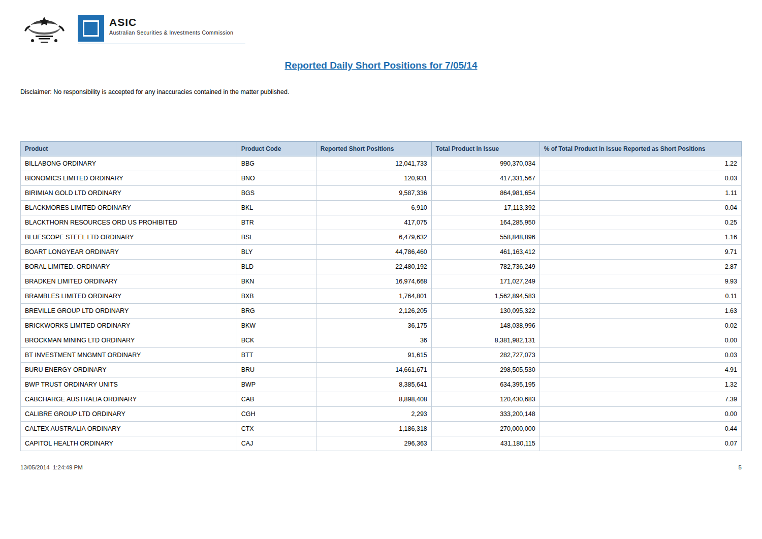ASIC
Australian Securities & Investments Commission
Reported Daily Short Positions for 7/05/14
Disclaimer: No responsibility is accepted for any inaccuracies contained in the matter published.
| Product | Product Code | Reported Short Positions | Total Product in Issue | % of Total Product in Issue Reported as Short Positions |
| --- | --- | --- | --- | --- |
| BILLABONG ORDINARY | BBG | 12,041,733 | 990,370,034 | 1.22 |
| BIONOMICS LIMITED ORDINARY | BNO | 120,931 | 417,331,567 | 0.03 |
| BIRIMIAN GOLD LTD ORDINARY | BGS | 9,587,336 | 864,981,654 | 1.11 |
| BLACKMORES LIMITED ORDINARY | BKL | 6,910 | 17,113,392 | 0.04 |
| BLACKTHORN RESOURCES ORD US PROHIBITED | BTR | 417,075 | 164,285,950 | 0.25 |
| BLUESCOPE STEEL LTD ORDINARY | BSL | 6,479,632 | 558,848,896 | 1.16 |
| BOART LONGYEAR ORDINARY | BLY | 44,786,460 | 461,163,412 | 9.71 |
| BORAL LIMITED. ORDINARY | BLD | 22,480,192 | 782,736,249 | 2.87 |
| BRADKEN LIMITED ORDINARY | BKN | 16,974,668 | 171,027,249 | 9.93 |
| BRAMBLES LIMITED ORDINARY | BXB | 1,764,801 | 1,562,894,583 | 0.11 |
| BREVILLE GROUP LTD ORDINARY | BRG | 2,126,205 | 130,095,322 | 1.63 |
| BRICKWORKS LIMITED ORDINARY | BKW | 36,175 | 148,038,996 | 0.02 |
| BROCKMAN MINING LTD ORDINARY | BCK | 36 | 8,381,982,131 | 0.00 |
| BT INVESTMENT MNGMNT ORDINARY | BTT | 91,615 | 282,727,073 | 0.03 |
| BURU ENERGY ORDINARY | BRU | 14,661,671 | 298,505,530 | 4.91 |
| BWP TRUST ORDINARY UNITS | BWP | 8,385,641 | 634,395,195 | 1.32 |
| CABCHARGE AUSTRALIA ORDINARY | CAB | 8,898,408 | 120,430,683 | 7.39 |
| CALIBRE GROUP LTD ORDINARY | CGH | 2,293 | 333,200,148 | 0.00 |
| CALTEX AUSTRALIA ORDINARY | CTX | 1,186,318 | 270,000,000 | 0.44 |
| CAPITOL HEALTH ORDINARY | CAJ | 296,363 | 431,180,115 | 0.07 |
13/05/2014 1:24:49 PM
5